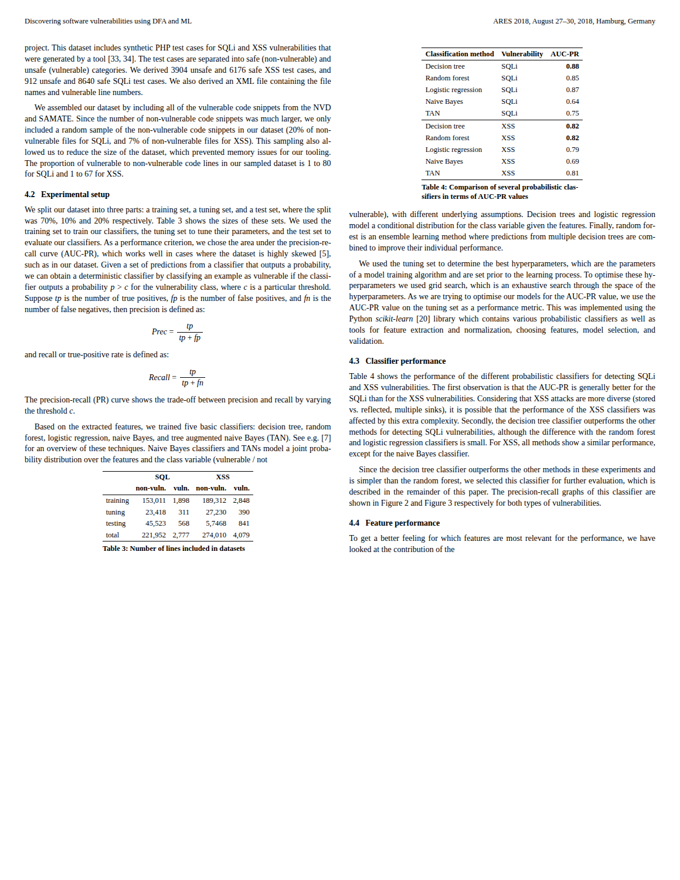Discovering software vulnerabilities using DFA and ML
ARES 2018, August 27–30, 2018, Hamburg, Germany
project. This dataset includes synthetic PHP test cases for SQLi and XSS vulnerabilities that were generated by a tool [33, 34]. The test cases are separated into safe (non-vulnerable) and unsafe (vulnerable) categories. We derived 3904 unsafe and 6176 safe XSS test cases, and 912 unsafe and 8640 safe SQLi test cases. We also derived an XML file containing the file names and vulnerable line numbers.
We assembled our dataset by including all of the vulnerable code snippets from the NVD and SAMATE. Since the number of non-vulnerable code snippets was much larger, we only included a random sample of the non-vulnerable code snippets in our dataset (20% of non-vulnerable files for SQLi, and 7% of non-vulnerable files for XSS). This sampling also allowed us to reduce the size of the dataset, which prevented memory issues for our tooling. The proportion of vulnerable to non-vulnerable code lines in our sampled dataset is 1 to 80 for SQLi and 1 to 67 for XSS.
4.2 Experimental setup
We split our dataset into three parts: a training set, a tuning set, and a test set, where the split was 70%, 10% and 20% respectively. Table 3 shows the sizes of these sets. We used the training set to train our classifiers, the tuning set to tune their parameters, and the test set to evaluate our classifiers. As a performance criterion, we chose the area under the precision-recall curve (AUC-PR), which works well in cases where the dataset is highly skewed [5], such as in our dataset. Given a set of predictions from a classifier that outputs a probability, we can obtain a deterministic classifier by classifying an example as vulnerable if the classifier outputs a probability p > c for the vulnerability class, where c is a particular threshold. Suppose tp is the number of true positives, fp is the number of false positives, and fn is the number of false negatives, then precision is defined as:
Prec = tp tp + fp
and recall or true-positive rate is defined as:
Recall = tp tp + fn
The precision-recall (PR) curve shows the trade-off between precision and recall by varying the threshold c.
Based on the extracted features, we trained five basic classifiers: decision tree, random forest, logistic regression, naive Bayes, and tree augmented naive Bayes (TAN). See e.g. [7] for an overview of these techniques. Naive Bayes classifiers and TANs model a joint probability distribution over the features and the class variable (vulnerable / not
Table 3: Number of lines included in datasets
| | SQL | XSS |
| --- | --- | --- |
| | non-vuln. | vuln. | non-vuln. | vuln. |
| training | 153,011 | 1,898 | 189,312 | 2,848 |
| tuning | 23,418 | 311 | 27,230 | 390 |
| testing | 45,523 | 568 | 5,7468 | 841 |
| total | 221,952 | 2,777 | 274,010 | 4,079 |
Table 4: Comparison of several probabilistic classifiers in terms of AUC-PR values
| Classification method | Vulnerability | AUC-PR |
| --- | --- | --- |
| Decision tree | SQLi | 0.88 |
| Random forest | SQLi | 0.85 |
| Logistic regression | SQLi | 0.87 |
| Naive Bayes | SQLi | 0.64 |
| TAN | SQLi | 0.75 |
| Decision tree | XSS | 0.82 |
| Random forest | XSS | 0.82 |
| Logistic regression | XSS | 0.79 |
| Naive Bayes | XSS | 0.69 |
| TAN | XSS | 0.81 |
vulnerable), with different underlying assumptions. Decision trees and logistic regression model a conditional distribution for the class variable given the features. Finally, random forest is an ensemble learning method where predictions from multiple decision trees are combined to improve their individual performance.
We used the tuning set to determine the best hyperparameters, which are the parameters of a model training algorithm and are set prior to the learning process. To optimise these hyperparameters we used grid search, which is an exhaustive search through the space of the hyperparameters. As we are trying to optimise our models for the AUC-PR value, we use the AUC-PR value on the tuning set as a performance metric. This was implemented using the Python scikit-learn [20] library which contains various probabilistic classifiers as well as tools for feature extraction and normalization, choosing features, model selection, and validation.
4.3 Classifier performance
Table 4 shows the performance of the different probabilistic classifiers for detecting SQLi and XSS vulnerabilities. The first observation is that the AUC-PR is generally better for the SQLi than for the XSS vulnerabilities. Considering that XSS attacks are more diverse (stored vs. reflected, multiple sinks), it is possible that the performance of the XSS classifiers was affected by this extra complexity. Secondly, the decision tree classifier outperforms the other methods for detecting SQLi vulnerabilities, although the difference with the random forest and logistic regression classifiers is small. For XSS, all methods show a similar performance, except for the naive Bayes classifier.
Since the decision tree classifier outperforms the other methods in these experiments and is simpler than the random forest, we selected this classifier for further evaluation, which is described in the remainder of this paper. The precision-recall graphs of this classifier are shown in Figure 2 and Figure 3 respectively for both types of vulnerabilities.
4.4 Feature performance
To get a better feeling for which features are most relevant for the performance, we have looked at the contribution of the